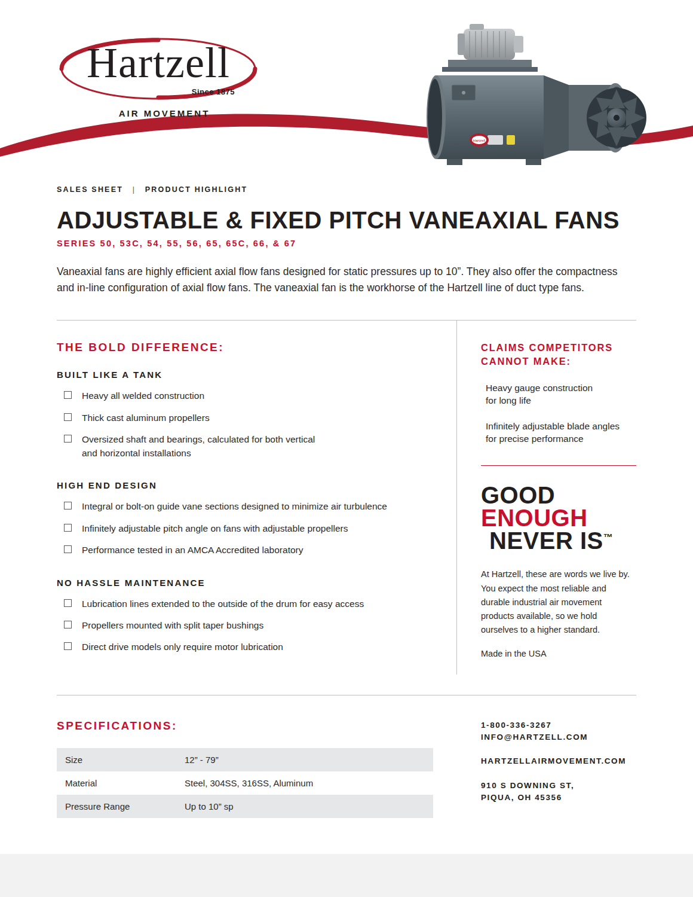Hartzell
Since 1875
AIR MOVEMENT
Hartzell
SALES SHEET | PRODUCT HIGHLIGHT
Adjustable & Fixed Pitch Vaneaxial Fans
SERIES 50, 53C, 54, 55, 56, 65, 65C, 66, & 67
Vaneaxial fans are highly efficient axial flow fans designed for static pressures up to 10”. They also offer the compactness and in-line configuration of axial flow fans. The vaneaxial fan is the workhorse of the Hartzell line of duct type fans.
The Bold Difference:
Built Like a Tank
Heavy all welded construction
Thick cast aluminum propellers
Oversized shaft and bearings, calculated for both verticaland horizontal installations
High End Design
Integral or bolt-on guide vane sections designed to minimize air turbulence
Infinitely adjustable pitch angle on fans with adjustable propellers
Performance tested in an AMCA Accredited laboratory
No Hassle Maintenance
Lubrication lines extended to the outside of the drum for easy access
Propellers mounted with split taper bushings
Direct drive models only require motor lubrication
Claims Competitors
Cannot Make:
Heavy gauge construction
for long life
Infinitely adjustable blade angles
for precise performance
Good Enough Never Is™
At Hartzell, these are words we live by. You expect the most reliable and durable industrial air movement products available, so we hold ourselves to a higher standard.
Made in the USA
Specifications:
| Size | 12” - 79” |
| Material | Steel, 304SS, 316SS, Aluminum |
| Pressure Range | Up to 10” sp |
1-800-336-3267
INFO@HARTZELL.COM
HARTZELLAIRMOVEMENT.COM
910 S DOWNING ST,
PIQUA, OH 45356